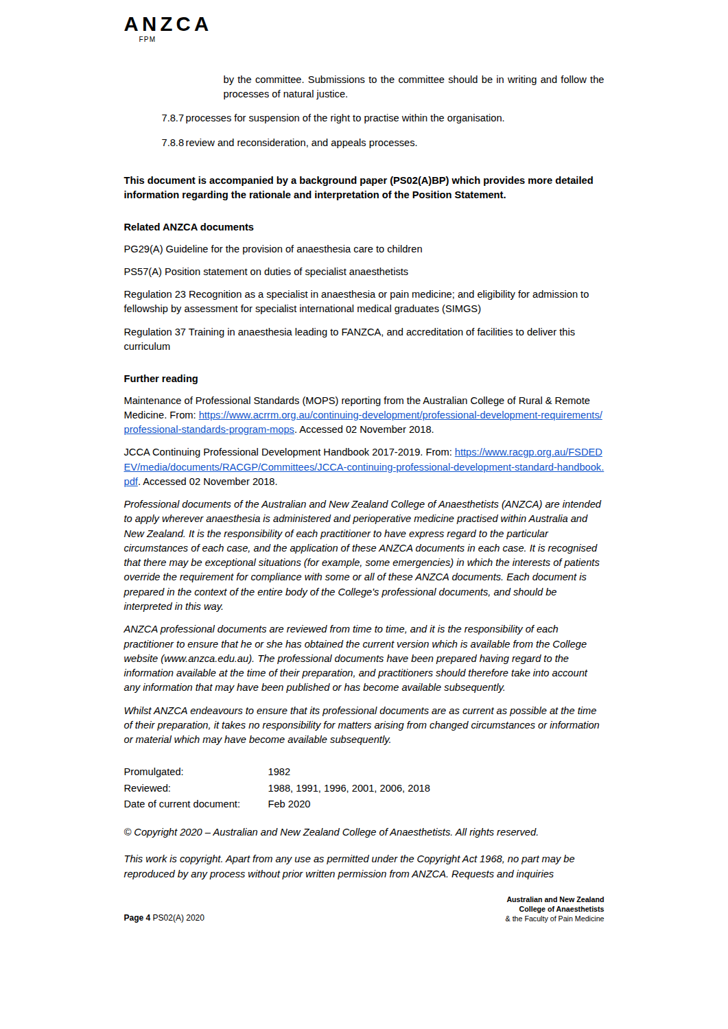ANZCA
FPM
by the committee. Submissions to the committee should be in writing and follow the processes of natural justice.
7.8.7 processes for suspension of the right to practise within the organisation.
7.8.8 review and reconsideration, and appeals processes.
This document is accompanied by a background paper (PS02(A)BP) which provides more detailed information regarding the rationale and interpretation of the Position Statement.
Related ANZCA documents
PG29(A) Guideline for the provision of anaesthesia care to children
PS57(A) Position statement on duties of specialist anaesthetists
Regulation 23 Recognition as a specialist in anaesthesia or pain medicine; and eligibility for admission to fellowship by assessment for specialist international medical graduates (SIMGS)
Regulation 37 Training in anaesthesia leading to FANZCA, and accreditation of facilities to deliver this curriculum
Further reading
Maintenance of Professional Standards (MOPS) reporting from the Australian College of Rural & Remote Medicine. From: https://www.acrrm.org.au/continuing-development/professional-development-requirements/professional-standards-program-mops. Accessed 02 November 2018.
JCCA Continuing Professional Development Handbook 2017-2019. From: https://www.racgp.org.au/FSDEDEV/media/documents/RACGP/Committees/JCCA-continuing-professional-development-standard-handbook.pdf. Accessed 02 November 2018.
Professional documents of the Australian and New Zealand College of Anaesthetists (ANZCA) are intended to apply wherever anaesthesia is administered and perioperative medicine practised within Australia and New Zealand. It is the responsibility of each practitioner to have express regard to the particular circumstances of each case, and the application of these ANZCA documents in each case. It is recognised that there may be exceptional situations (for example, some emergencies) in which the interests of patients override the requirement for compliance with some or all of these ANZCA documents. Each document is prepared in the context of the entire body of the College's professional documents, and should be interpreted in this way.
ANZCA professional documents are reviewed from time to time, and it is the responsibility of each practitioner to ensure that he or she has obtained the current version which is available from the College website (www.anzca.edu.au). The professional documents have been prepared having regard to the information available at the time of their preparation, and practitioners should therefore take into account any information that may have been published or has become available subsequently.
Whilst ANZCA endeavours to ensure that its professional documents are as current as possible at the time of their preparation, it takes no responsibility for matters arising from changed circumstances or information or material which may have become available subsequently.
| Promulgated: | 1982 |
| Reviewed: | 1988, 1991, 1996, 2001, 2006, 2018 |
| Date of current document: | Feb 2020 |
© Copyright 2020 – Australian and New Zealand College of Anaesthetists. All rights reserved.
This work is copyright. Apart from any use as permitted under the Copyright Act 1968, no part may be reproduced by any process without prior written permission from ANZCA. Requests and inquiries
Page 4 PS02(A) 2020
Australian and New Zealand
College of Anaesthetists
& the Faculty of Pain Medicine